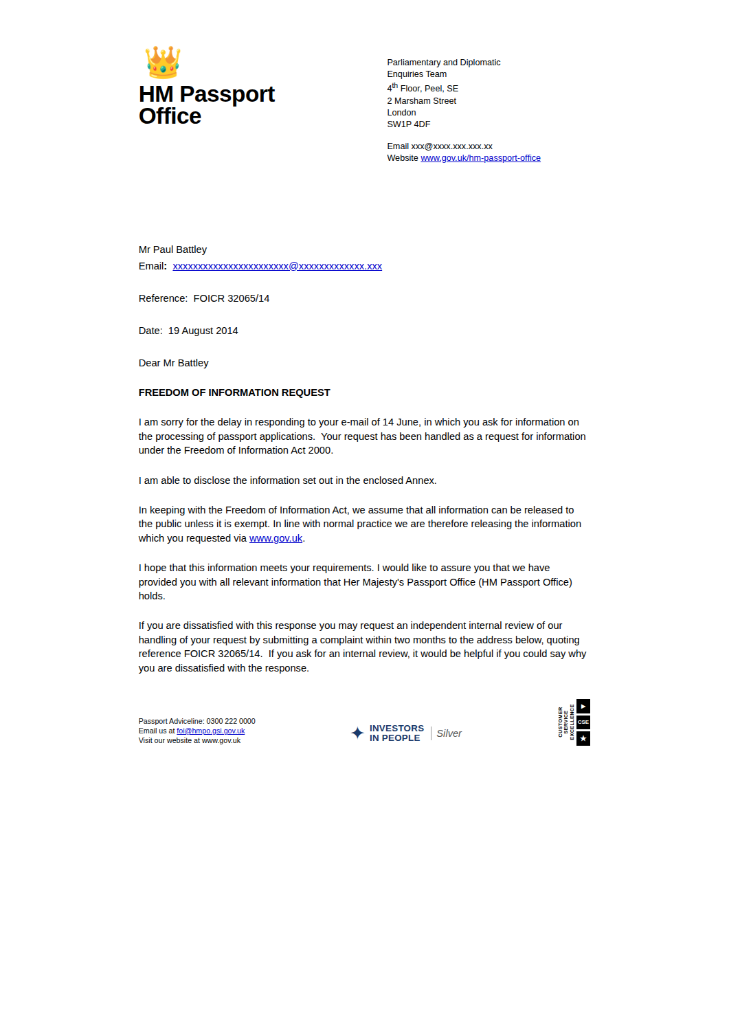👑
HM Passport
Office
Parliamentary and Diplomatic
Enquiries Team
4th Floor, Peel, SE
2 Marsham Street
London
SW1P 4DF
Email xxx@xxxx.xxx.xxx.xx
Website www.gov.uk/hm-passport-office
Mr Paul Battley
Email: xxxxxxxxxxxxxxxxxxxxxxx@xxxxxxxxxxxxx.xxx
Reference: FOICR 32065/14
Date: 19 August 2014
Dear Mr Battley
FREEDOM OF INFORMATION REQUEST
I am sorry for the delay in responding to your e-mail of 14 June, in which you ask for information on the processing of passport applications. Your request has been handled as a request for information under the Freedom of Information Act 2000.
I am able to disclose the information set out in the enclosed Annex.
In keeping with the Freedom of Information Act, we assume that all information can be released to the public unless it is exempt. In line with normal practice we are therefore releasing the information which you requested via www.gov.uk.
I hope that this information meets your requirements. I would like to assure you that we have provided you with all relevant information that Her Majesty's Passport Office (HM Passport Office) holds.
If you are dissatisfied with this response you may request an independent internal review of our handling of your request by submitting a complaint within two months to the address below, quoting reference FOICR 32065/14. If you ask for an internal review, it would be helpful if you could say why you are dissatisfied with the response.
Passport Adviceline: 0300 222 0000
Email us at foi@hmpo.gsi.gov.uk
Visit our website at www.gov.uk
✦ INVESTORS
IN PEOPLE Silver
CUSTOMER
SERVICE
EXCELLENCE
▶
CSE
★